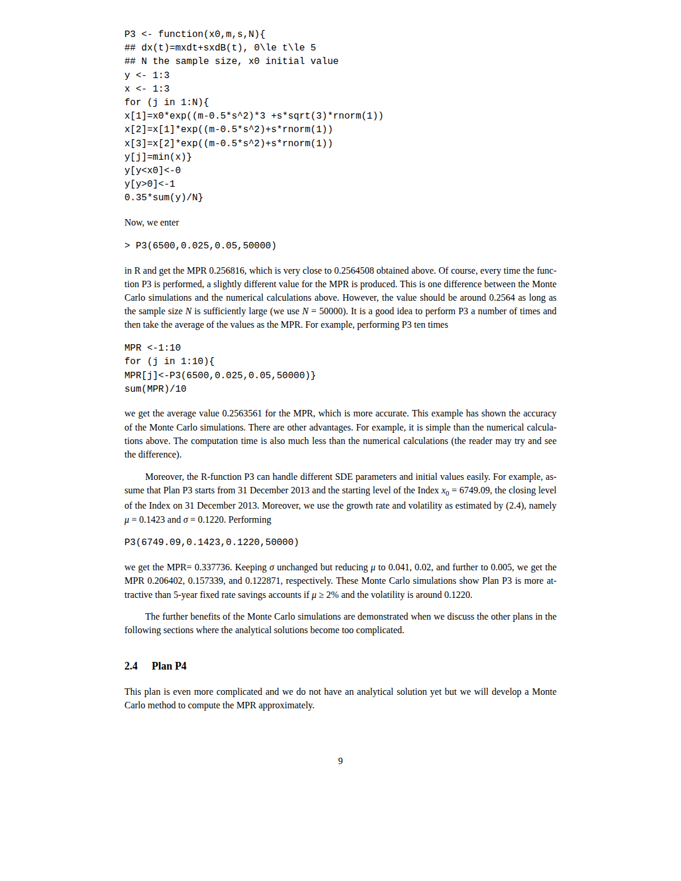P3 <- function(x0,m,s,N){
## dx(t)=mxdt+sxdB(t), 0\le t\le 5
## N the sample size, x0 initial value
y <- 1:3
x <- 1:3
for (j in 1:N){
x[1]=x0*exp((m-0.5*s^2)*3 +s*sqrt(3)*rnorm(1))
x[2]=x[1]*exp((m-0.5*s^2)+s*rnorm(1))
x[3]=x[2]*exp((m-0.5*s^2)+s*rnorm(1))
y[j]=min(x)}
y[y<x0]<-0
y[y>0]<-1
0.35*sum(y)/N}
Now, we enter
> P3(6500,0.025,0.05,50000)
in R and get the MPR 0.256816, which is very close to 0.2564508 obtained above. Of course, every time the function P3 is performed, a slightly different value for the MPR is produced. This is one difference between the Monte Carlo simulations and the numerical calculations above. However, the value should be around 0.2564 as long as the sample size N is sufficiently large (we use N = 50000). It is a good idea to perform P3 a number of times and then take the average of the values as the MPR. For example, performing P3 ten times
MPR <-1:10
for (j in 1:10){
MPR[j]<-P3(6500,0.025,0.05,50000)}
sum(MPR)/10
we get the average value 0.2563561 for the MPR, which is more accurate. This example has shown the accuracy of the Monte Carlo simulations. There are other advantages. For example, it is simple than the numerical calculations above. The computation time is also much less than the numerical calculations (the reader may try and see the difference).
Moreover, the R-function P3 can handle different SDE parameters and initial values easily. For example, assume that Plan P3 starts from 31 December 2013 and the starting level of the Index x0 = 6749.09, the closing level of the Index on 31 December 2013. Moreover, we use the growth rate and volatility as estimated by (2.4), namely μ = 0.1423 and σ = 0.1220. Performing
P3(6749.09,0.1423,0.1220,50000)
we get the MPR= 0.337736. Keeping σ unchanged but reducing μ to 0.041, 0.02, and further to 0.005, we get the MPR 0.206402, 0.157339, and 0.122871, respectively. These Monte Carlo simulations show Plan P3 is more attractive than 5-year fixed rate savings accounts if μ ≥ 2% and the volatility is around 0.1220.
The further benefits of the Monte Carlo simulations are demonstrated when we discuss the other plans in the following sections where the analytical solutions become too complicated.
2.4 Plan P4
This plan is even more complicated and we do not have an analytical solution yet but we will develop a Monte Carlo method to compute the MPR approximately.
9